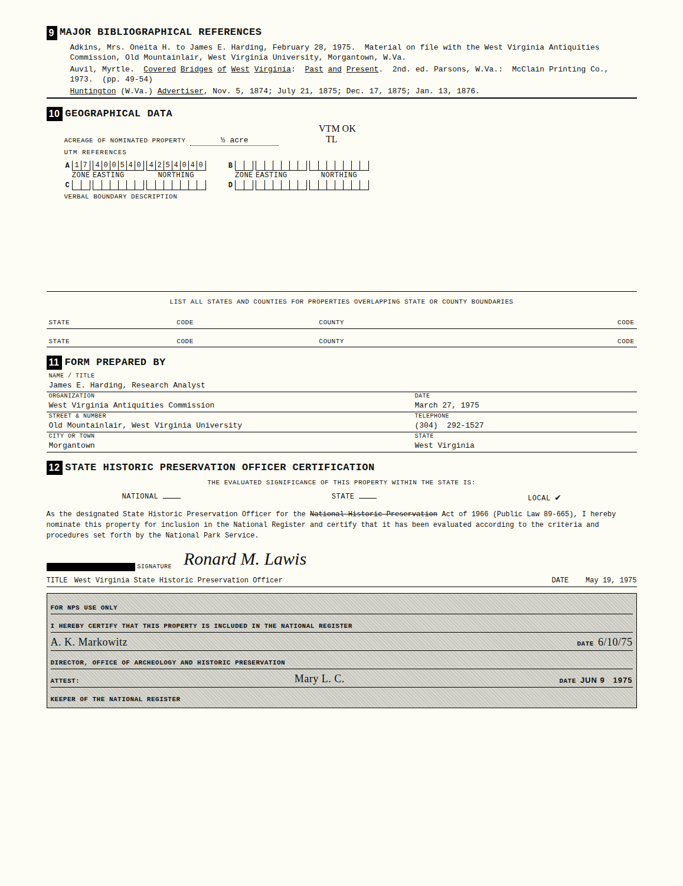9 MAJOR BIBLIOGRAPHICAL REFERENCES
Adkins, Mrs. Oneita H. to James E. Harding, February 28, 1975. Material on file with the West Virginia Antiquities Commission, Old Mountainlair, West Virginia University, Morgantown, W.Va.
Auvil, Myrtle. Covered Bridges of West Virginia: Past and Present. 2nd. ed. Parsons, W.Va.: McClain Printing Co., 1973. (pp. 49-54)
Huntington (W.Va.) Advertiser, Nov. 5, 1874; July 21, 1875; Dec. 17, 1875; Jan. 13, 1876.
10 GEOGRAPHICAL DATA
ACREAGE OF NOMINATED PROPERTY ½ acre VTM OK
TL
UTM REFERENCES
| A | 1 7 | 4 0 0 5 4 0 | 4 2 5 4 0 4 0 | | B | | | |
| | ZONE | EASTING | NORTHING | | | ZONE | EASTING | NORTHING |
| C | | | | | D | | | |
VERBAL BOUNDARY DESCRIPTION
LIST ALL STATES AND COUNTIES FOR PROPERTIES OVERLAPPING STATE OR COUNTY BOUNDARIES
| STATE | CODE | COUNTY | CODE |
| STATE | CODE | COUNTY | CODE |
11 FORM PREPARED BY
| NAME / TITLE James E. Harding, Research Analyst |
| ORGANIZATION West Virginia Antiquities Commission | DATE March 27, 1975 |
| STREET & NUMBER Old Mountainlair, West Virginia University | TELEPHONE (304) 292-1527 |
| CITY OR TOWN Morgantown | STATE West Virginia |
12 STATE HISTORIC PRESERVATION OFFICER CERTIFICATION
THE EVALUATED SIGNIFICANCE OF THIS PROPERTY WITHIN THE STATE IS:
NATIONAL STATE LOCAL ✔
As the designated State Historic Preservation Officer for the National Historic Preservation Act of 1966 (Public Law 89-665), I hereby nominate this property for inclusion in the National Register and certify that it has been evaluated according to the criteria and procedures set forth by the National Park Service.
SIGNATURE Ronard M. Lawis
TITLE West Virginia State Historic Preservation Officer DATE May 19, 1975
FOR NPS USE ONLY
I HEREBY CERTIFY THAT THIS PROPERTY IS INCLUDED IN THE NATIONAL REGISTER
A. K. Markowitz DATE 6/10/75
DIRECTOR, OFFICE OF ARCHEOLOGY AND HISTORIC PRESERVATION
ATTEST: Mary L. C. DATE JUN 9 1975
KEEPER OF THE NATIONAL REGISTER